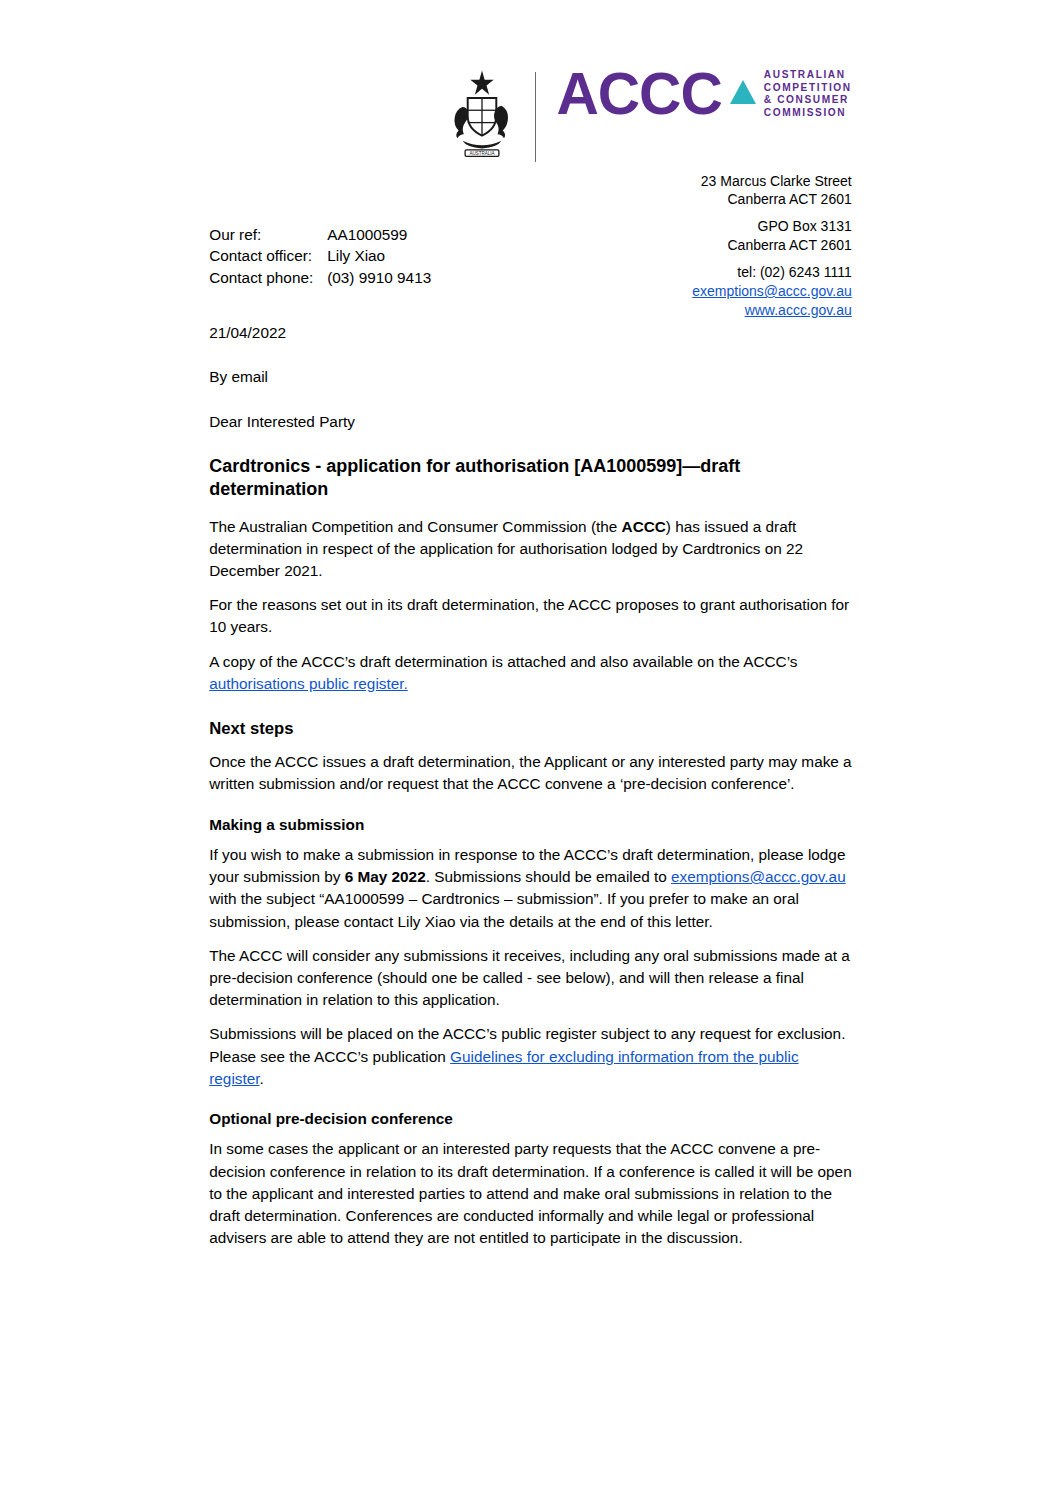AUSTRALIA
ACCC Australian
Competition
& Consumer
Commission
23 Marcus Clarke Street
Canberra ACT 2601
GPO Box 3131
Canberra ACT 2601
tel: (02) 6243 1111
exemptions@accc.gov.au
www.accc.gov.au
| Our ref: | AA1000599 |
| Contact officer: | Lily Xiao |
| Contact phone: | (03) 9910 9413 |
21/04/2022
By email
Dear Interested Party
Cardtronics - application for authorisation [AA1000599]—draft determination
The Australian Competition and Consumer Commission (the ACCC) has issued a draft determination in respect of the application for authorisation lodged by Cardtronics on 22 December 2021.
For the reasons set out in its draft determination, the ACCC proposes to grant authorisation for 10 years.
A copy of the ACCC’s draft determination is attached and also available on the ACCC’s authorisations public register.
Next steps
Once the ACCC issues a draft determination, the Applicant or any interested party may make a written submission and/or request that the ACCC convene a ‘pre-decision conference’.
Making a submission
If you wish to make a submission in response to the ACCC’s draft determination, please lodge your submission by 6 May 2022. Submissions should be emailed to exemptions@accc.gov.au with the subject “AA1000599 – Cardtronics – submission”. If you prefer to make an oral submission, please contact Lily Xiao via the details at the end of this letter.
The ACCC will consider any submissions it receives, including any oral submissions made at a pre-decision conference (should one be called - see below), and will then release a final determination in relation to this application.
Submissions will be placed on the ACCC’s public register subject to any request for exclusion. Please see the ACCC’s publication Guidelines for excluding information from the public register.
Optional pre-decision conference
In some cases the applicant or an interested party requests that the ACCC convene a pre-decision conference in relation to its draft determination. If a conference is called it will be open to the applicant and interested parties to attend and make oral submissions in relation to the draft determination. Conferences are conducted informally and while legal or professional advisers are able to attend they are not entitled to participate in the discussion.